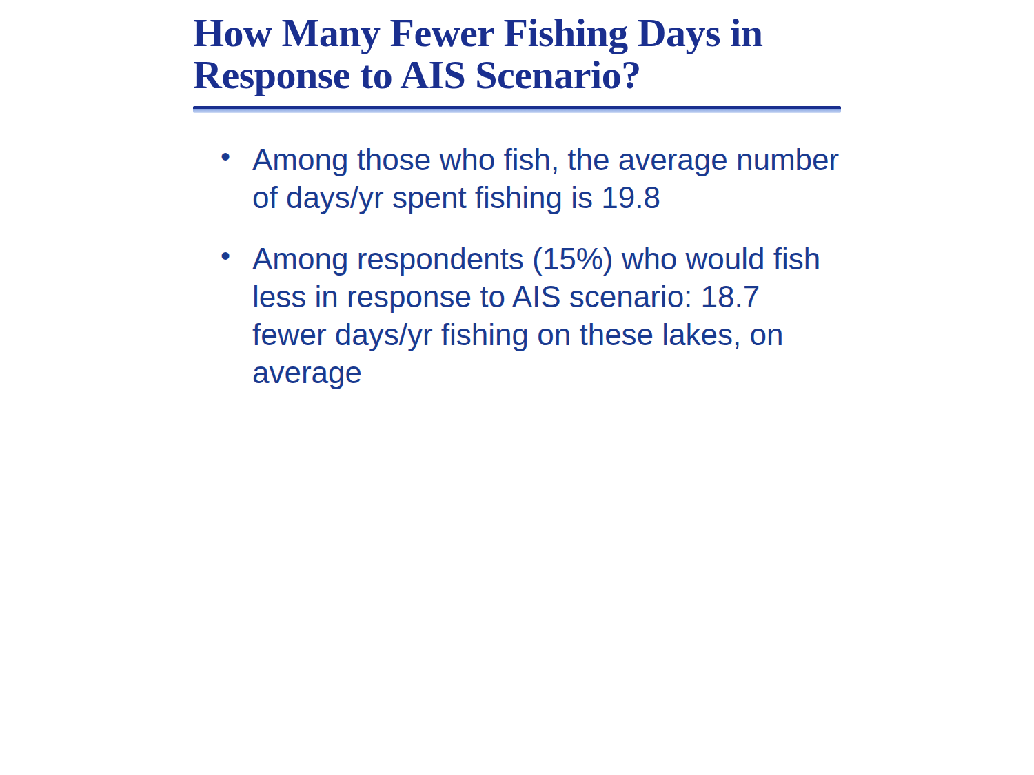How Many Fewer Fishing Days in Response to AIS Scenario?
Among those who fish, the average number of days/yr spent fishing is 19.8
Among respondents (15%) who would fish less in response to AIS scenario: 18.7 fewer days/yr fishing on these lakes, on average